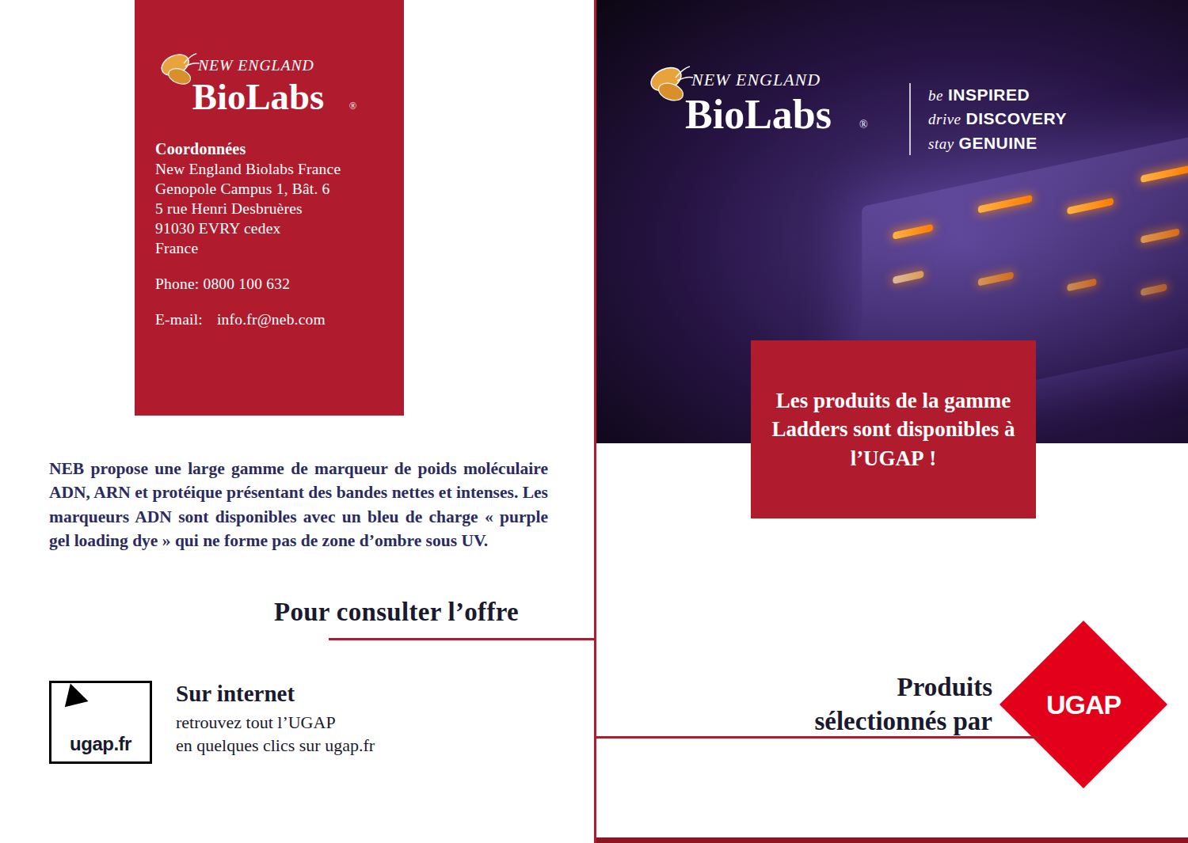Coordonnées
New England Biolabs France
Genopole Campus 1, Bât. 6
5 rue Henri Desbruères
91030 EVRY cedex
France Phone: 0800 100 632 E-mail: info.fr@neb.com
NEB propose une large gamme de marqueur de poids moléculaire ADN, ARN et protéique présentant des bandes nettes et intenses. Les marqueurs ADN sont disponibles avec un bleu de charge « purple gel loading dye » qui ne forme pas de zone d’ombre sous UV.
Pour consulter l’offre
ugap.fr
Sur internet
retrouvez tout l’UGAP
en quelques clics sur ugap.fr
be INSPIRED drive DISCOVERY stay GENUINE
Les produits de la gamme Ladders sont disponibles à l’UGAP !
Produits
sélectionnés par
UGAP